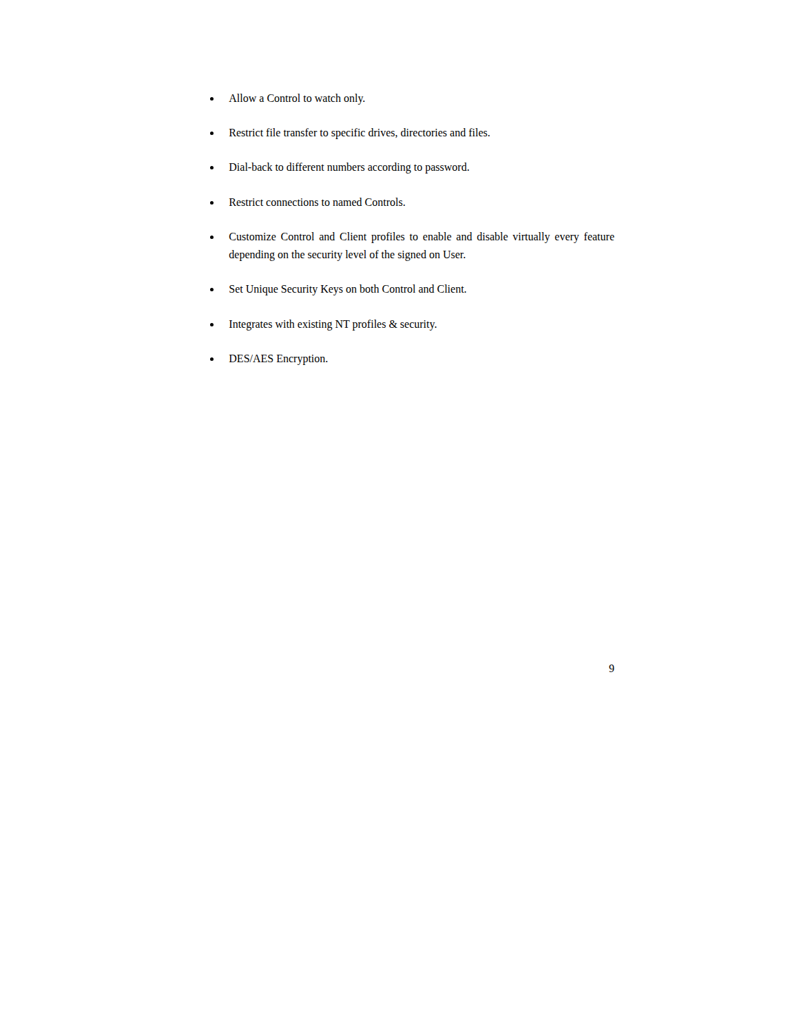Allow a Control to watch only.
Restrict file transfer to specific drives, directories and files.
Dial-back to different numbers according to password.
Restrict connections to named Controls.
Customize Control and Client profiles to enable and disable virtually every feature depending on the security level of the signed on User.
Set Unique Security Keys on both Control and Client.
Integrates with existing NT profiles & security.
DES/AES Encryption.
9